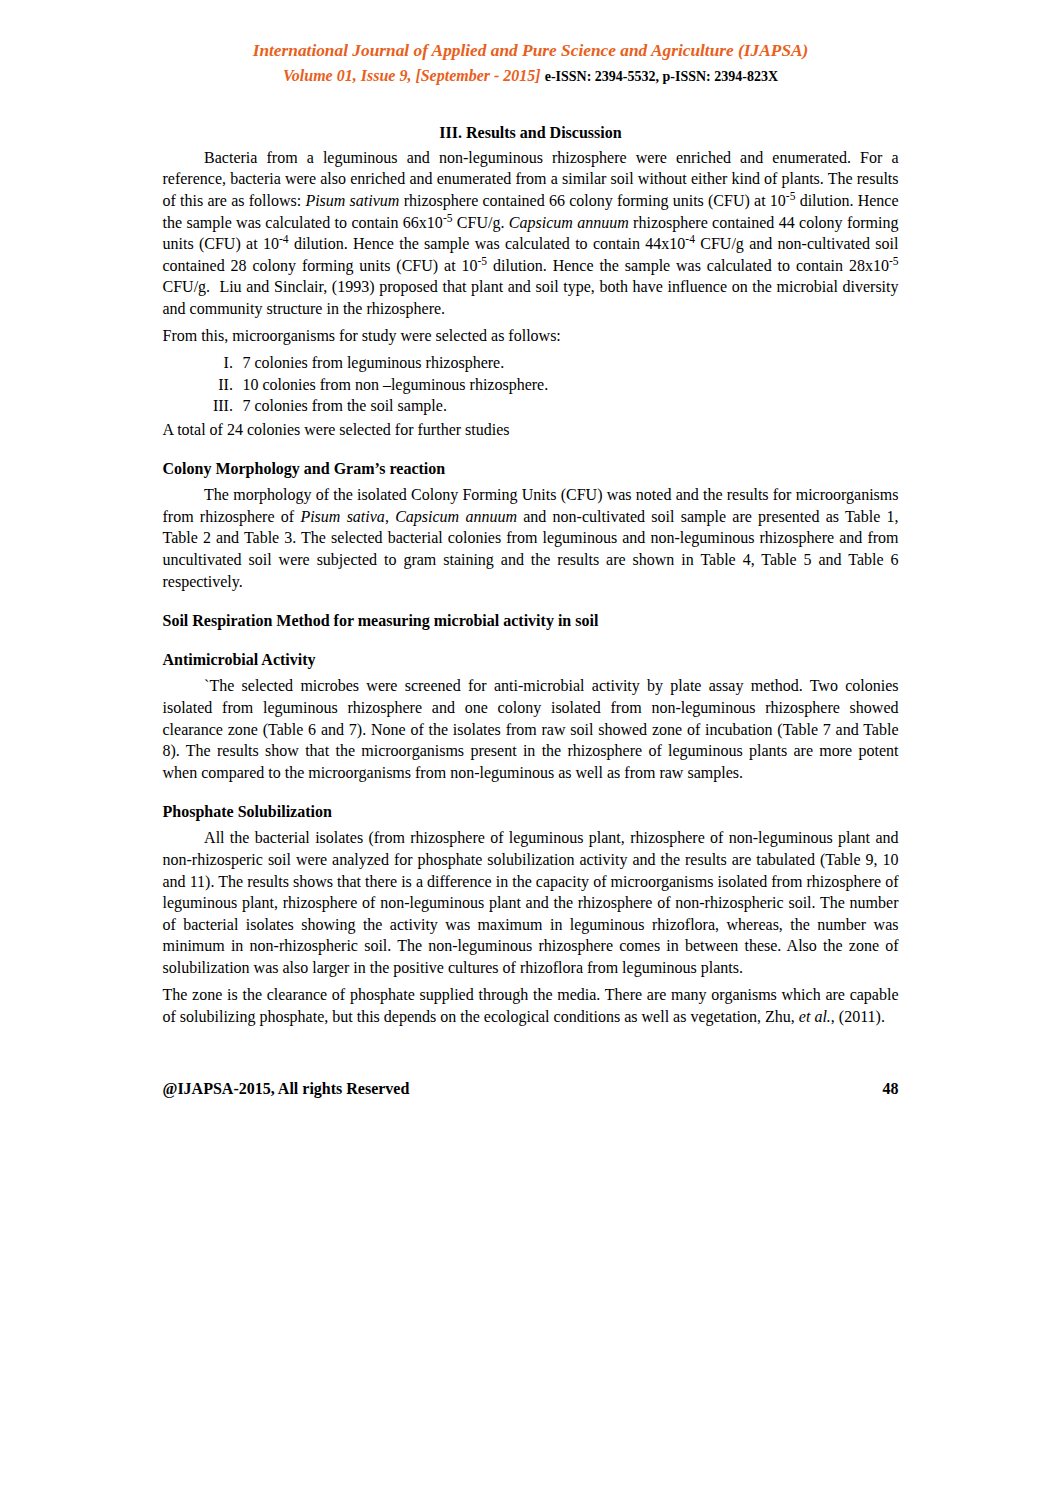International Journal of Applied and Pure Science and Agriculture (IJAPSA)
Volume 01, Issue 9, [September - 2015] e-ISSN: 2394-5532, p-ISSN: 2394-823X
III. Results and Discussion
Bacteria from a leguminous and non-leguminous rhizosphere were enriched and enumerated. For a reference, bacteria were also enriched and enumerated from a similar soil without either kind of plants. The results of this are as follows: Pisum sativum rhizosphere contained 66 colony forming units (CFU) at 10-5 dilution. Hence the sample was calculated to contain 66x10-5 CFU/g. Capsicum annuum rhizosphere contained 44 colony forming units (CFU) at 10-4 dilution. Hence the sample was calculated to contain 44x10-4 CFU/g and non-cultivated soil contained 28 colony forming units (CFU) at 10-5 dilution. Hence the sample was calculated to contain 28x10-5 CFU/g. Liu and Sinclair, (1993) proposed that plant and soil type, both have influence on the microbial diversity and community structure in the rhizosphere.
From this, microorganisms for study were selected as follows:
I. 7 colonies from leguminous rhizosphere.
II. 10 colonies from non –leguminous rhizosphere.
III. 7 colonies from the soil sample.
A total of 24 colonies were selected for further studies
Colony Morphology and Gram’s reaction
The morphology of the isolated Colony Forming Units (CFU) was noted and the results for microorganisms from rhizosphere of Pisum sativa, Capsicum annuum and non-cultivated soil sample are presented as Table 1, Table 2 and Table 3. The selected bacterial colonies from leguminous and non-leguminous rhizosphere and from uncultivated soil were subjected to gram staining and the results are shown in Table 4, Table 5 and Table 6 respectively.
Soil Respiration Method for measuring microbial activity in soil
Antimicrobial Activity
`The selected microbes were screened for anti-microbial activity by plate assay method. Two colonies isolated from leguminous rhizosphere and one colony isolated from non-leguminous rhizosphere showed clearance zone (Table 6 and 7). None of the isolates from raw soil showed zone of incubation (Table 7 and Table 8). The results show that the microorganisms present in the rhizosphere of leguminous plants are more potent when compared to the microorganisms from non-leguminous as well as from raw samples.
Phosphate Solubilization
All the bacterial isolates (from rhizosphere of leguminous plant, rhizosphere of non-leguminous plant and non-rhizosperic soil were analyzed for phosphate solubilization activity and the results are tabulated (Table 9, 10 and 11). The results shows that there is a difference in the capacity of microorganisms isolated from rhizosphere of leguminous plant, rhizosphere of non-leguminous plant and the rhizosphere of non-rhizospheric soil. The number of bacterial isolates showing the activity was maximum in leguminous rhizoflora, whereas, the number was minimum in non-rhizospheric soil. The non-leguminous rhizosphere comes in between these. Also the zone of solubilization was also larger in the positive cultures of rhizoflora from leguminous plants.
The zone is the clearance of phosphate supplied through the media. There are many organisms which are capable of solubilizing phosphate, but this depends on the ecological conditions as well as vegetation, Zhu, et al., (2011).
@IJAPSA-2015, All rights Reserved 48